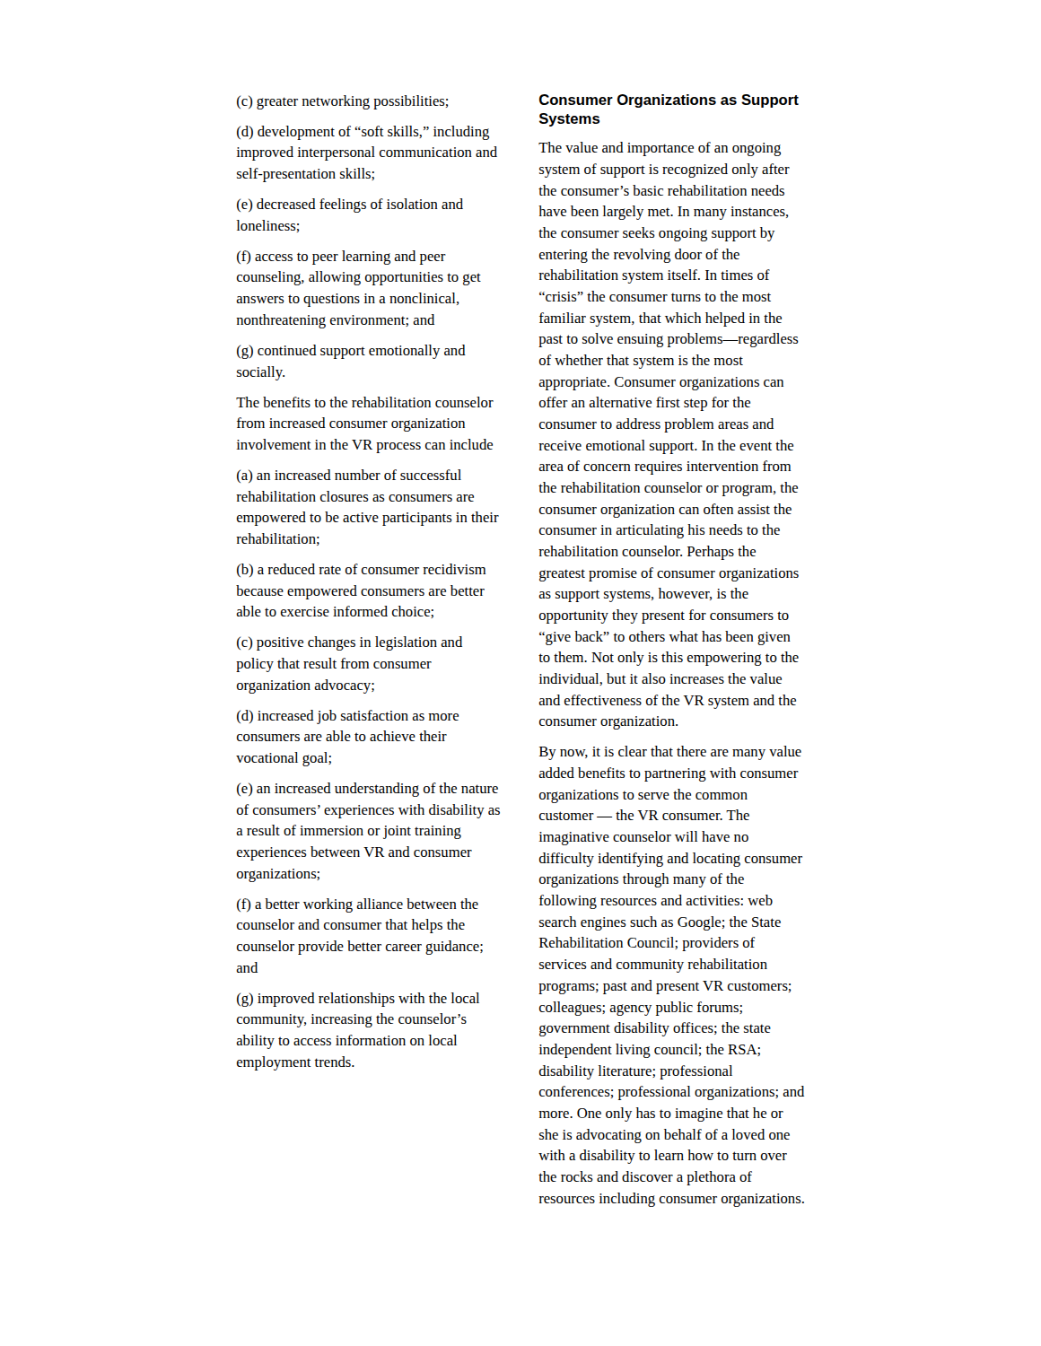(c) greater networking possibilities;
(d) development of “soft skills,” including improved interpersonal communication and self-presentation skills;
(e) decreased feelings of isolation and loneliness;
(f) access to peer learning and peer counseling, allowing opportunities to get answers to questions in a nonclinical, nonthreatening environment; and
(g) continued support emotionally and socially.
The benefits to the rehabilitation counselor from increased consumer organization involvement in the VR process can include
(a) an increased number of successful rehabilitation closures as consumers are empowered to be active participants in their rehabilitation;
(b) a reduced rate of consumer recidivism because empowered consumers are better able to exercise informed choice;
(c) positive changes in legislation and policy that result from consumer organization advocacy;
(d) increased job satisfaction as more consumers are able to achieve their vocational goal;
(e) an increased understanding of the nature of consumers’ experiences with disability as a result of immersion or joint training experiences between VR and consumer organizations;
(f) a better working alliance between the counselor and consumer that helps the counselor provide better career guidance; and
(g) improved relationships with the local community, increasing the counselor’s ability to access information on local employment trends.
Consumer Organizations as Support Systems
The value and importance of an ongoing system of support is recognized only after the consumer’s basic rehabilitation needs have been largely met. In many instances, the consumer seeks ongoing support by entering the revolving door of the rehabilitation system itself. In times of “crisis” the consumer turns to the most familiar system, that which helped in the past to solve ensuing problems—regardless of whether that system is the most appropriate. Consumer organizations can offer an alternative first step for the consumer to address problem areas and receive emotional support. In the event the area of concern requires intervention from the rehabilitation counselor or program, the consumer organization can often assist the consumer in articulating his needs to the rehabilitation counselor. Perhaps the greatest promise of consumer organizations as support systems, however, is the opportunity they present for consumers to “give back” to others what has been given to them. Not only is this empowering to the individual, but it also increases the value and effectiveness of the VR system and the consumer organization.
By now, it is clear that there are many value added benefits to partnering with consumer organizations to serve the common customer — the VR consumer. The imaginative counselor will have no difficulty identifying and locating consumer organizations through many of the following resources and activities: web search engines such as Google; the State Rehabilitation Council; providers of services and community rehabilitation programs; past and present VR customers; colleagues; agency public forums; government disability offices; the state independent living council; the RSA; disability literature; professional conferences; professional organizations; and more. One only has to imagine that he or she is advocating on behalf of a loved one with a disability to learn how to turn over the rocks and discover a plethora of resources including consumer organizations.